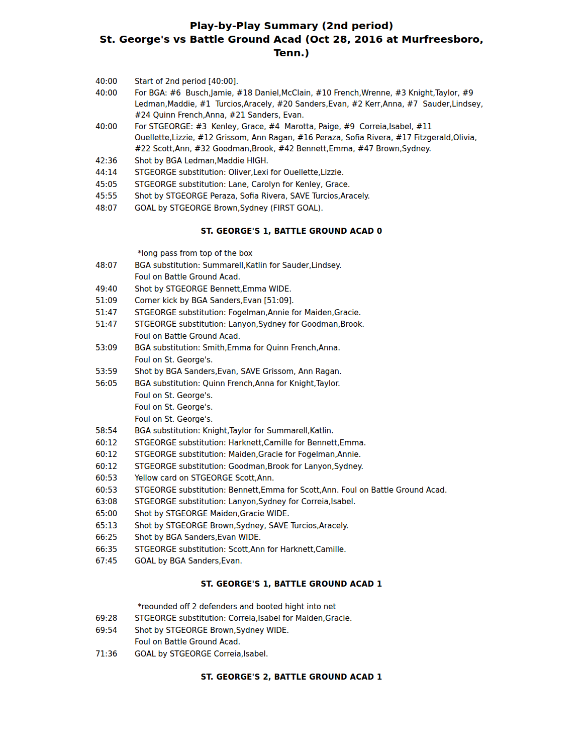Play-by-Play Summary (2nd period) St. George's vs Battle Ground Acad (Oct 28, 2016 at Murfreesboro, Tenn.)
| 40:00 | Start of 2nd period [40:00]. |
| 40:00 | For BGA: #6 Busch,Jamie, #18 Daniel,McClain, #10 French,Wrenne, #3 Knight,Taylor, #9 Ledman,Maddie, #1 Turcios,Aracely, #20 Sanders,Evan, #2 Kerr,Anna, #7 Sauder,Lindsey, #24 Quinn French,Anna, #21 Sanders, Evan. |
| 40:00 | For STGEORGE: #3 Kenley, Grace, #4 Marotta, Paige, #9 Correia,Isabel, #11 Ouellette,Lizzie, #12 Grissom, Ann Ragan, #16 Peraza, Sofia Rivera, #17 Fitzgerald,Olivia, #22 Scott,Ann, #32 Goodman,Brook, #42 Bennett,Emma, #47 Brown,Sydney. |
| 42:36 | Shot by BGA Ledman,Maddie HIGH. |
| 44:14 | STGEORGE substitution: Oliver,Lexi for Ouellette,Lizzie. |
| 45:05 | STGEORGE substitution: Lane, Carolyn for Kenley, Grace. |
| 45:55 | Shot by STGEORGE Peraza, Sofia Rivera, SAVE Turcios,Aracely. |
| 48:07 | GOAL by STGEORGE Brown,Sydney (FIRST GOAL). |
ST. GEORGE'S 1, BATTLE GROUND ACAD 0
*long pass from top of the box
| 48:07 | BGA substitution: Summarell,Katlin for Sauder,Lindsey. |
| | Foul on Battle Ground Acad. |
| 49:40 | Shot by STGEORGE Bennett,Emma WIDE. |
| 51:09 | Corner kick by BGA Sanders,Evan [51:09]. |
| 51:47 | STGEORGE substitution: Fogelman,Annie for Maiden,Gracie. |
| 51:47 | STGEORGE substitution: Lanyon,Sydney for Goodman,Brook. |
| | Foul on Battle Ground Acad. |
| 53:09 | BGA substitution: Smith,Emma for Quinn French,Anna. |
| | Foul on St. George's. |
| 53:59 | Shot by BGA Sanders,Evan, SAVE Grissom, Ann Ragan. |
| 56:05 | BGA substitution: Quinn French,Anna for Knight,Taylor. |
| | Foul on St. George's. |
| | Foul on St. George's. |
| | Foul on St. George's. |
| 58:54 | BGA substitution: Knight,Taylor for Summarell,Katlin. |
| 60:12 | STGEORGE substitution: Harknett,Camille for Bennett,Emma. |
| 60:12 | STGEORGE substitution: Maiden,Gracie for Fogelman,Annie. |
| 60:12 | STGEORGE substitution: Goodman,Brook for Lanyon,Sydney. |
| 60:53 | Yellow card on STGEORGE Scott,Ann. |
| 60:53 | STGEORGE substitution: Bennett,Emma for Scott,Ann. Foul on Battle Ground Acad. |
| 63:08 | STGEORGE substitution: Lanyon,Sydney for Correia,Isabel. |
| 65:00 | Shot by STGEORGE Maiden,Gracie WIDE. |
| 65:13 | Shot by STGEORGE Brown,Sydney, SAVE Turcios,Aracely. |
| 66:25 | Shot by BGA Sanders,Evan WIDE. |
| 66:35 | STGEORGE substitution: Scott,Ann for Harknett,Camille. |
| 67:45 | GOAL by BGA Sanders,Evan. |
ST. GEORGE'S 1, BATTLE GROUND ACAD 1
*reounded off 2 defenders and booted hight into net
| 69:28 | STGEORGE substitution: Correia,Isabel for Maiden,Gracie. |
| 69:54 | Shot by STGEORGE Brown,Sydney WIDE. |
| | Foul on Battle Ground Acad. |
| 71:36 | GOAL by STGEORGE Correia,Isabel. |
ST. GEORGE'S 2, BATTLE GROUND ACAD 1